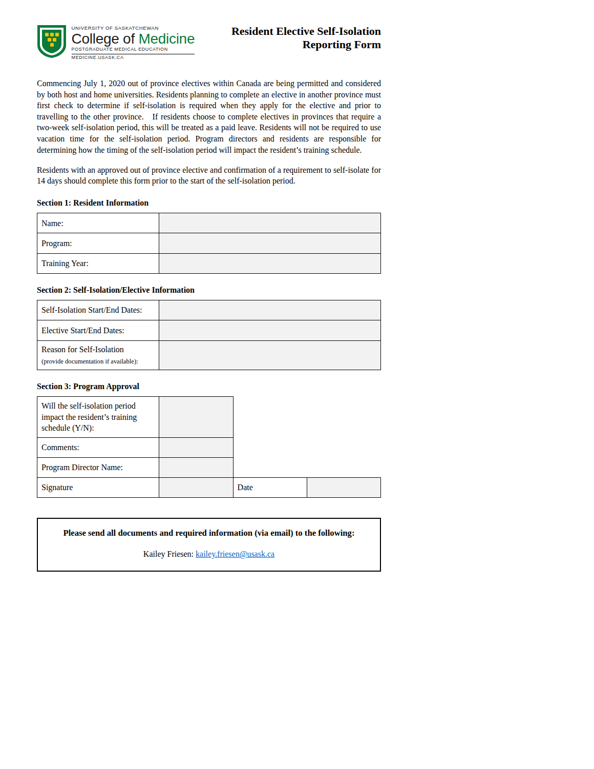University of Saskatchewan
College of Medicine
Postgraduate Medical Education
medicine.usask.ca
Resident Elective Self-Isolation
Reporting Form
Commencing July 1, 2020 out of province electives within Canada are being permitted and considered by both host and home universities. Residents planning to complete an elective in another province must first check to determine if self-isolation is required when they apply for the elective and prior to travelling to the other province. If residents choose to complete electives in provinces that require a two-week self-isolation period, this will be treated as a paid leave. Residents will not be required to use vacation time for the self-isolation period. Program directors and residents are responsible for determining how the timing of the self-isolation period will impact the resident’s training schedule.
Residents with an approved out of province elective and confirmation of a requirement to self-isolate for 14 days should complete this form prior to the start of the self-isolation period.
Section 1: Resident Information
| Name: | |
| Program: | |
| Training Year: | |
Section 2: Self-Isolation/Elective Information
| Self-Isolation Start/End Dates: | |
| Elective Start/End Dates: | |
| Reason for Self-Isolation (provide documentation if available): | |
Section 3: Program Approval
| Will the self-isolation period impact the resident’s training schedule (Y/N): | |
| Comments: | |
| Program Director Name: | |
| Signature | | Date | |
Please send all documents and required information (via email) to the following:
Kailey Friesen: kailey.friesen@usask.ca